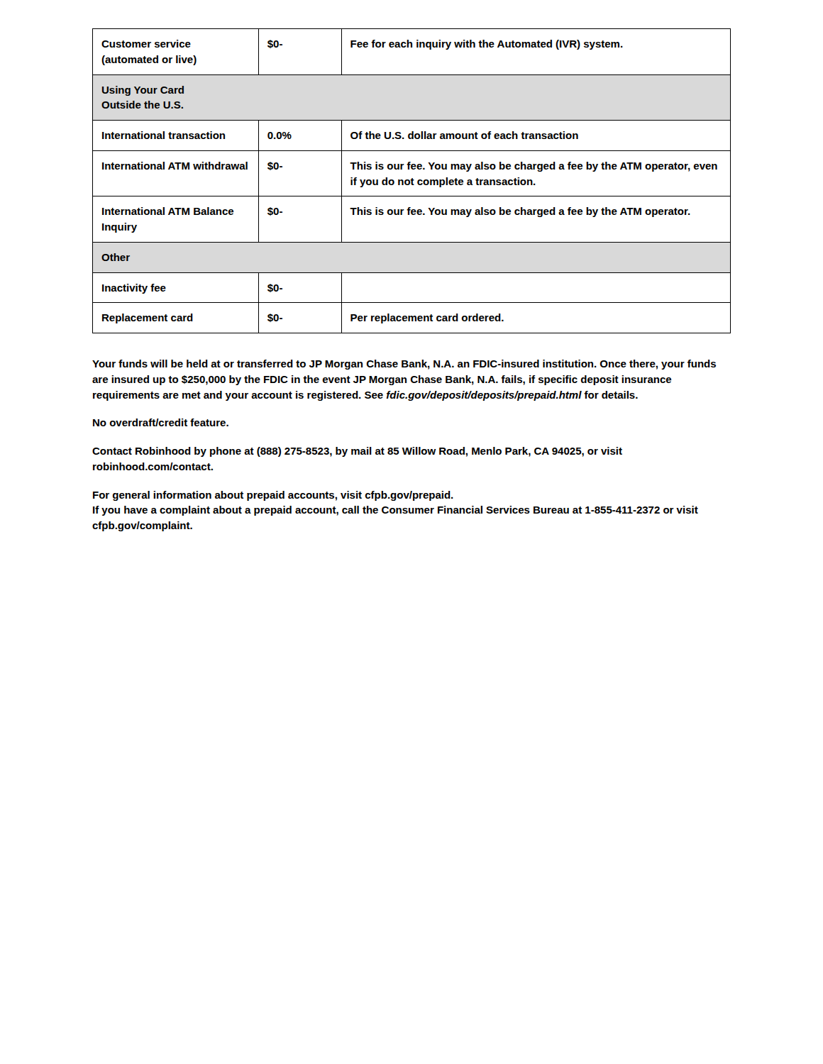| Customer service (automated or live) | $0- | Fee for each inquiry with the Automated (IVR) system. |
| Using Your Card Outside the U.S. |
| International transaction | 0.0% | Of the U.S. dollar amount of each transaction |
| International ATM withdrawal | $0- | This is our fee. You may also be charged a fee by the ATM operator, even if you do not complete a transaction. |
| International ATM Balance Inquiry | $0- | This is our fee. You may also be charged a fee by the ATM operator. |
| Other |
| Inactivity fee | $0- | |
| Replacement card | $0- | Per replacement card ordered. |
Your funds will be held at or transferred to JP Morgan Chase Bank, N.A. an FDIC-insured institution. Once there, your funds are insured up to $250,000 by the FDIC in the event JP Morgan Chase Bank, N.A. fails, if specific deposit insurance requirements are met and your account is registered. See fdic.gov/deposit/deposits/prepaid.html for details.
No overdraft/credit feature.
Contact Robinhood by phone at (888) 275-8523, by mail at 85 Willow Road, Menlo Park, CA 94025, or visit robinhood.com/contact.
For general information about prepaid accounts, visit cfpb.gov/prepaid.
If you have a complaint about a prepaid account, call the Consumer Financial Services Bureau at 1-855-411-2372 or visit cfpb.gov/complaint.